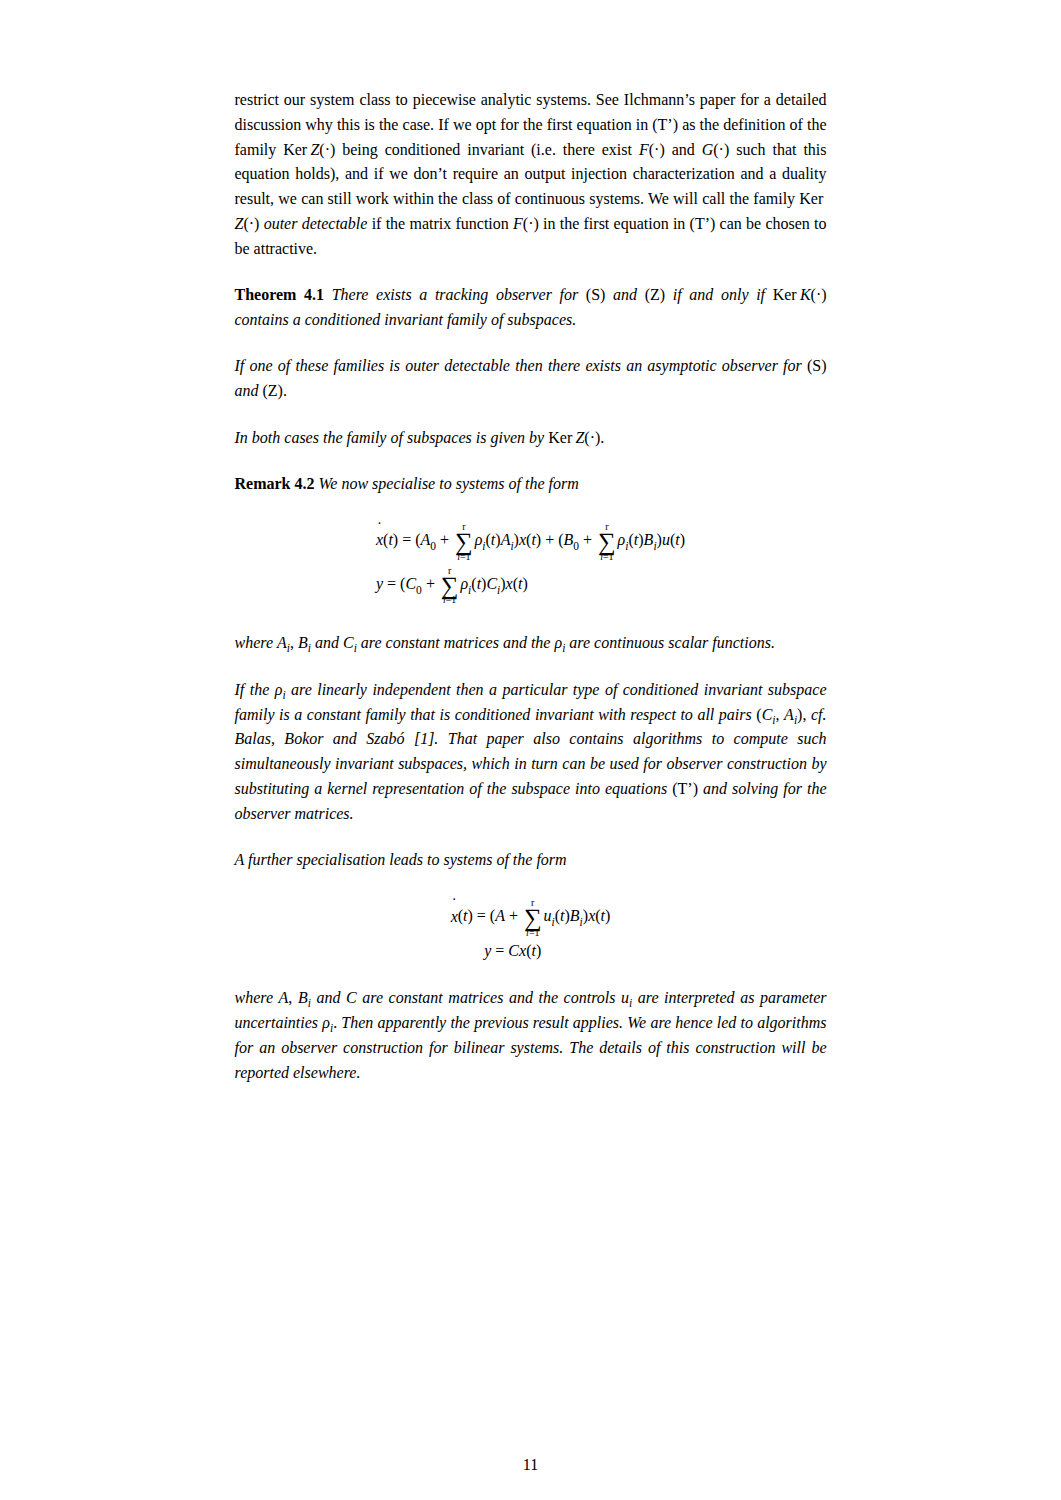restrict our system class to piecewise analytic systems. See Ilchmann’s paper for a detailed discussion why this is the case. If we opt for the first equation in (T’) as the definition of the family Ker Z(·) being conditioned invariant (i.e. there exist F(·) and G(·) such that this equation holds), and if we don’t require an output injection characterization and a duality result, we can still work within the class of continuous systems. We will call the family Ker Z(·) outer detectable if the matrix function F(·) in the first equation in (T’) can be chosen to be attractive.
Theorem 4.1 There exists a tracking observer for (S) and (Z) if and only if Ker K(·) contains a conditioned invariant family of subspaces.
If one of these families is outer detectable then there exists an asymptotic observer for (S) and (Z).
In both cases the family of subspaces is given by Ker Z(·).
Remark 4.2 We now specialise to systems of the form
x(t) = (A0 + r∑i=1 ρi(t)Ai)x(t) + (B0 + r∑i=1 ρi(t)Bi)u(t) y = (C0 + r∑i=1 ρi(t)Ci)x(t)
where Ai, Bi and Ci are constant matrices and the ρi are continuous scalar functions.
If the ρi are linearly independent then a particular type of conditioned invariant subspace family is a constant family that is conditioned invariant with respect to all pairs (Ci, Ai), cf. Balas, Bokor and Szabó [1]. That paper also contains algorithms to compute such simultaneously invariant subspaces, which in turn can be used for observer construction by substituting a kernel representation of the subspace into equations (T’) and solving for the observer matrices.
A further specialisation leads to systems of the form
x(t) = (A + r∑i=1 ui(t)Bi)x(t) y = Cx(t)
where A, Bi and C are constant matrices and the controls ui are interpreted as parameter uncertainties ρi. Then apparently the previous result applies. We are hence led to algorithms for an observer construction for bilinear systems. The details of this construction will be reported elsewhere.
11